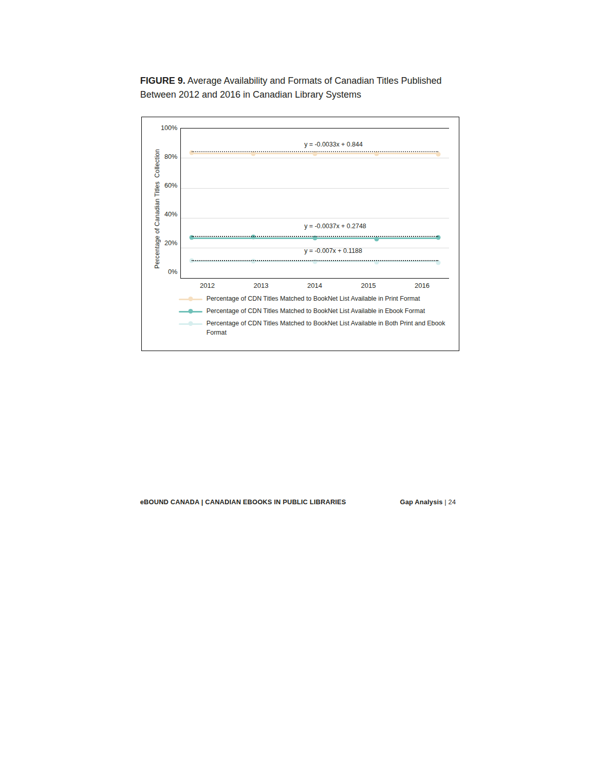FIGURE 9. Average Availability and Formats of Canadian Titles Published Between 2012 and 2016 in Canadian Library Systems
Percentage of Canadian Titles Collection
100% 80% 60% 40% 20% 0%
y = -0.0033x + 0.844
y = -0.0037x + 0.2748
y = -0.007x + 0.1188
2012 2013 2014 2015 2016
Percentage of CDN Titles Matched to BookNet List Available in Print Format
Percentage of CDN Titles Matched to BookNet List Available in Ebook Format
Percentage of CDN Titles Matched to BookNet List Available in Both Print and Ebook Format
eBOUND CANADA | CANADIAN EBOOKS IN PUBLIC LIBRARIES
Gap Analysis | 24